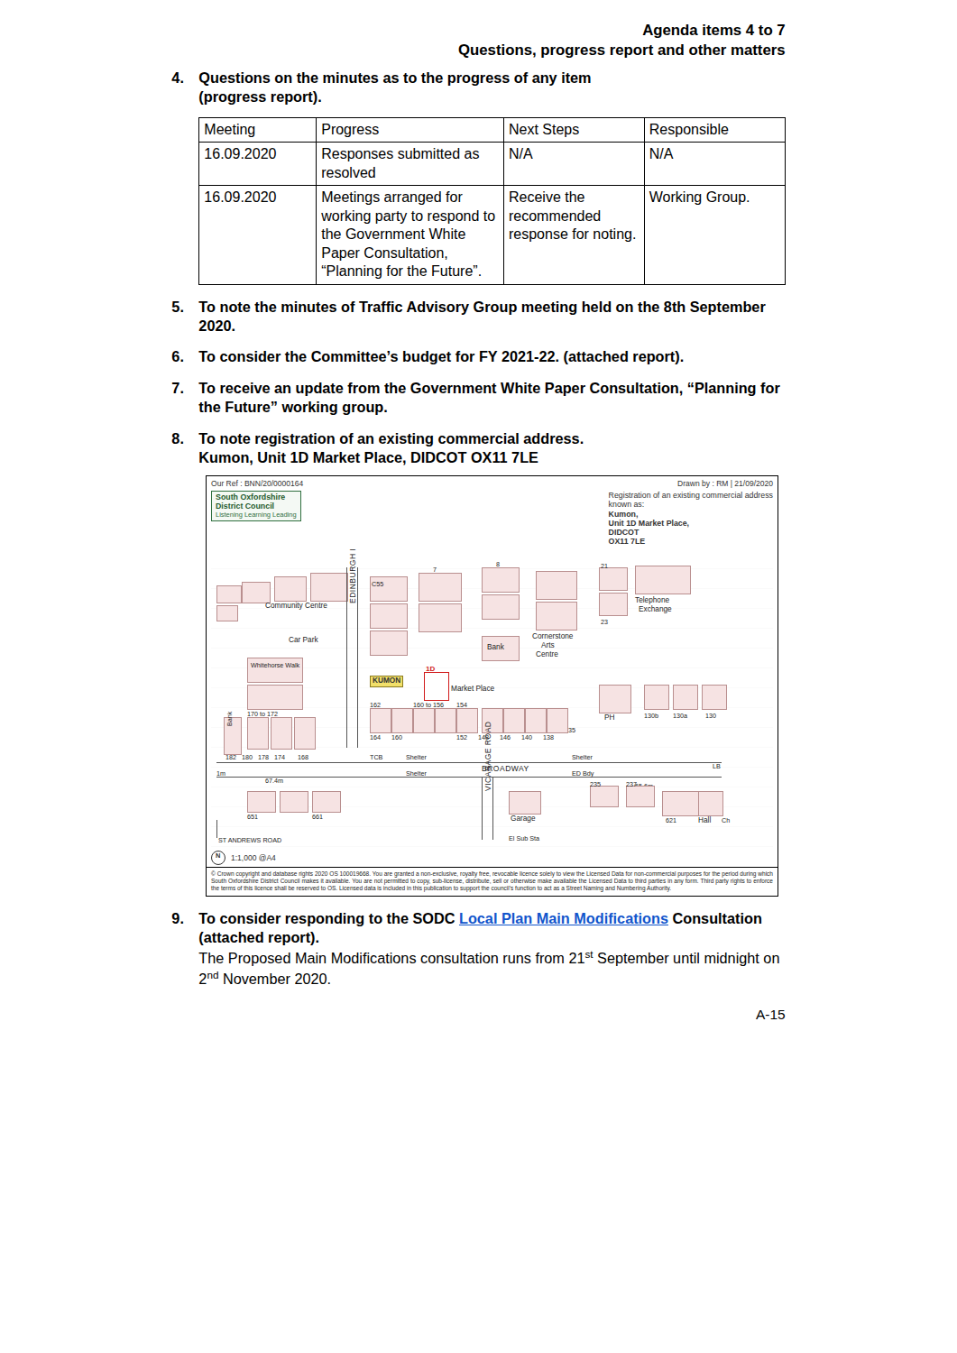Agenda items 4 to 7
Questions, progress report and other matters
4.
Questions on the minutes as to the progress of any item
(progress report).
| Meeting | Progress | Next Steps | Responsible |
| --- | --- | --- | --- |
| 16.09.2020 | Responses submitted as resolved | N/A | N/A |
| 16.09.2020 | Meetings arranged for working party to respond to the Government White Paper Consultation, “Planning for the Future”. | Receive the recommended response for noting. | Working Group. |
5.
To note the minutes of Traffic Advisory Group meeting held on the 8th September 2020.
6.
To consider the Committee’s budget for FY 2021-22. (attached report).
7.
To receive an update from the Government White Paper Consultation, “Planning for the Future” working group.
8.
To note registration of an existing commercial address.
Kumon, Unit 1D Market Place, DIDCOT OX11 7LE
Our Ref : BNN/20/0000164
Drawn by : RM | 21/09/2020
South Oxfordshire
District Council
Listening Learning Leading
Registration of an existing commercial address
known as:
Kumon,
Unit 1D Market Place,
DIDCOT
OX11 7LE
Community Centre
Car Park
Whitehorse Walk
Bank
170 to 172
182
180
178
174
168
EDINBURGH DRIVE
C55
7
8
Cornerstone
Arts
Centre
Bank
21
23
Telephone
Exchange
KUMON
1D
Market Place
162
164
160
160 to 156
154
152
148
146
140
138
135
PH
130b
130a
130
BROADWAY
TCB
Shelter
Shelter
Shelter
ED Bdy
1m
67.4m
65.6m
63.3m
LB
651
661
VICARAGE ROAD
Garage
235
237
621
Hall
Ch
El Sub Sta
ST ANDREWS ROAD
1:1,000 @A4
© Crown copyright and database rights 2020 OS 100019668. You are granted a non-exclusive, royalty free, revocable licence solely to view the Licensed Data for non-commercial purposes for the period during which South Oxfordshire District Council makes it available. You are not permitted to copy, sub-license, distribute, sell or otherwise make available the Licensed Data to third parties in any form. Third party rights to enforce the terms of this licence shall be reserved to OS. Licensed data is included in this publication to support the council’s function to act as a Street Naming and Numbering Authority.
9.
To consider responding to the SODC Local Plan Main Modifications Consultation (attached report).
The Proposed Main Modifications consultation runs from 21st September until midnight on 2nd November 2020.
A-15